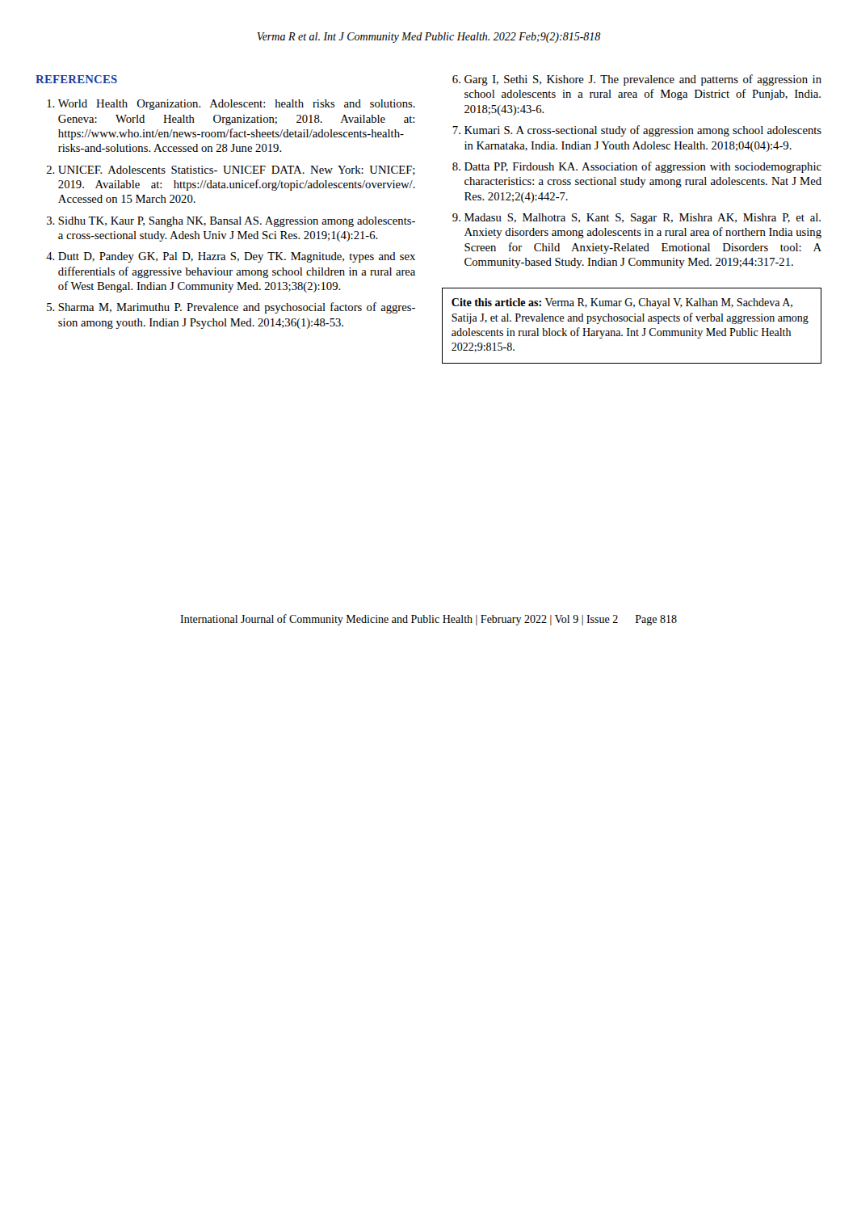Verma R et al. Int J Community Med Public Health. 2022 Feb;9(2):815-818
REFERENCES
World Health Organization. Adolescent: health risks and solutions. Geneva: World Health Organization; 2018. Available at: https://www.who.int/en/news-room/fact-sheets/detail/adolescents-health-risks-and-solutions. Accessed on 28 June 2019.
UNICEF. Adolescents Statistics- UNICEF DATA. New York: UNICEF; 2019. Available at: https://data.unicef.org/topic/adolescents/overview/. Accessed on 15 March 2020.
Sidhu TK, Kaur P, Sangha NK, Bansal AS. Aggression among adolescents- a cross-sectional study. Adesh Univ J Med Sci Res. 2019;1(4):21-6.
Dutt D, Pandey GK, Pal D, Hazra S, Dey TK. Magnitude, types and sex differentials of aggressive behaviour among school children in a rural area of West Bengal. Indian J Community Med. 2013;38(2):109.
Sharma M, Marimuthu P. Prevalence and psychosocial factors of aggression among youth. Indian J Psychol Med. 2014;36(1):48-53.
Garg I, Sethi S, Kishore J. The prevalence and patterns of aggression in school adolescents in a rural area of Moga District of Punjab, India. 2018;5(43):43-6.
Kumari S. A cross-sectional study of aggression among school adolescents in Karnataka, India. Indian J Youth Adolesc Health. 2018;04(04):4-9.
Datta PP, Firdoush KA. Association of aggression with sociodemographic characteristics: a cross sectional study among rural adolescents. Nat J Med Res. 2012;2(4):442-7.
Madasu S, Malhotra S, Kant S, Sagar R, Mishra AK, Mishra P, et al. Anxiety disorders among adolescents in a rural area of northern India using Screen for Child Anxiety-Related Emotional Disorders tool: A Community-based Study. Indian J Community Med. 2019;44:317-21.
Cite this article as: Verma R, Kumar G, Chayal V, Kalhan M, Sachdeva A, Satija J, et al. Prevalence and psychosocial aspects of verbal aggression among adolescents in rural block of Haryana. Int J Community Med Public Health 2022;9:815-8.
International Journal of Community Medicine and Public Health | February 2022 | Vol 9 | Issue 2Page 818